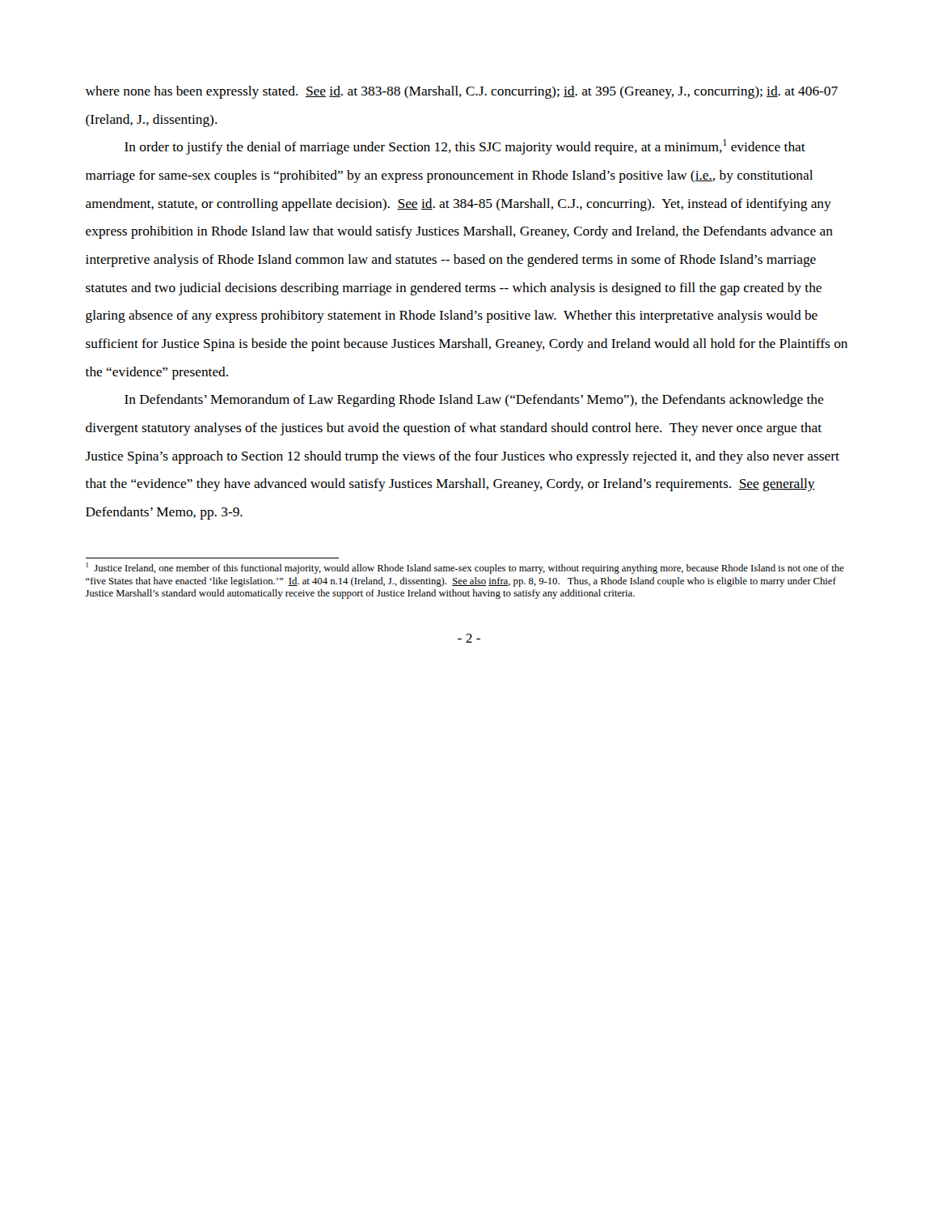where none has been expressly stated. See id. at 383-88 (Marshall, C.J. concurring); id. at 395 (Greaney, J., concurring); id. at 406-07 (Ireland, J., dissenting).
In order to justify the denial of marriage under Section 12, this SJC majority would require, at a minimum,1 evidence that marriage for same-sex couples is “prohibited” by an express pronouncement in Rhode Island’s positive law (i.e., by constitutional amendment, statute, or controlling appellate decision). See id. at 384-85 (Marshall, C.J., concurring). Yet, instead of identifying any express prohibition in Rhode Island law that would satisfy Justices Marshall, Greaney, Cordy and Ireland, the Defendants advance an interpretive analysis of Rhode Island common law and statutes -- based on the gendered terms in some of Rhode Island’s marriage statutes and two judicial decisions describing marriage in gendered terms -- which analysis is designed to fill the gap created by the glaring absence of any express prohibitory statement in Rhode Island’s positive law. Whether this interpretative analysis would be sufficient for Justice Spina is beside the point because Justices Marshall, Greaney, Cordy and Ireland would all hold for the Plaintiffs on the “evidence” presented.
In Defendants’ Memorandum of Law Regarding Rhode Island Law (“Defendants’ Memo”), the Defendants acknowledge the divergent statutory analyses of the justices but avoid the question of what standard should control here. They never once argue that Justice Spina’s approach to Section 12 should trump the views of the four Justices who expressly rejected it, and they also never assert that the “evidence” they have advanced would satisfy Justices Marshall, Greaney, Cordy, or Ireland’s requirements. See generally Defendants’ Memo, pp. 3-9.
1 Justice Ireland, one member of this functional majority, would allow Rhode Island same-sex couples to marry, without requiring anything more, because Rhode Island is not one of the “five States that have enacted ‘like legislation.’” Id. at 404 n.14 (Ireland, J., dissenting). See also infra, pp. 8, 9-10. Thus, a Rhode Island couple who is eligible to marry under Chief Justice Marshall’s standard would automatically receive the support of Justice Ireland without having to satisfy any additional criteria.
- 2 -